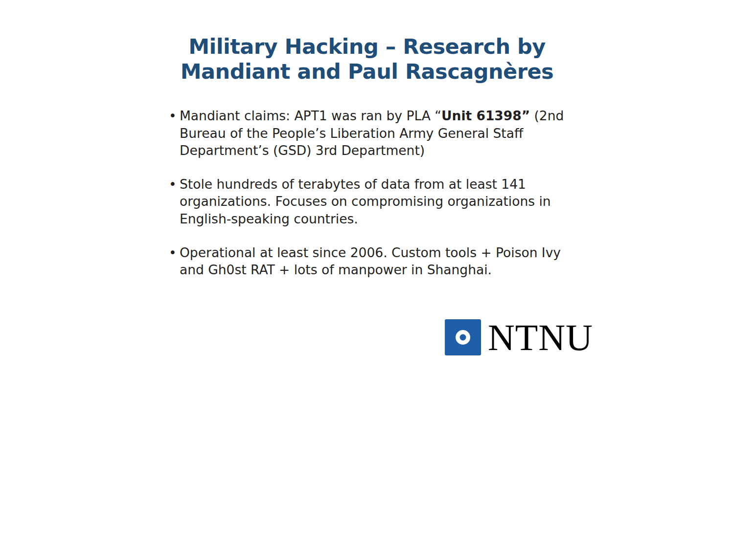Military Hacking – Research by Mandiant and Paul Rascagnères
Mandiant claims: APT1 was ran by PLA “Unit 61398” (2nd Bureau of the People’s Liberation Army General Staff Department’s (GSD) 3rd Department)
Stole hundreds of terabytes of data from at least 141 organizations. Focuses on compromising organizations in English-speaking countries.
Operational at least since 2006. Custom tools + Poison Ivy and Gh0st RAT + lots of manpower in Shanghai.
NTNU